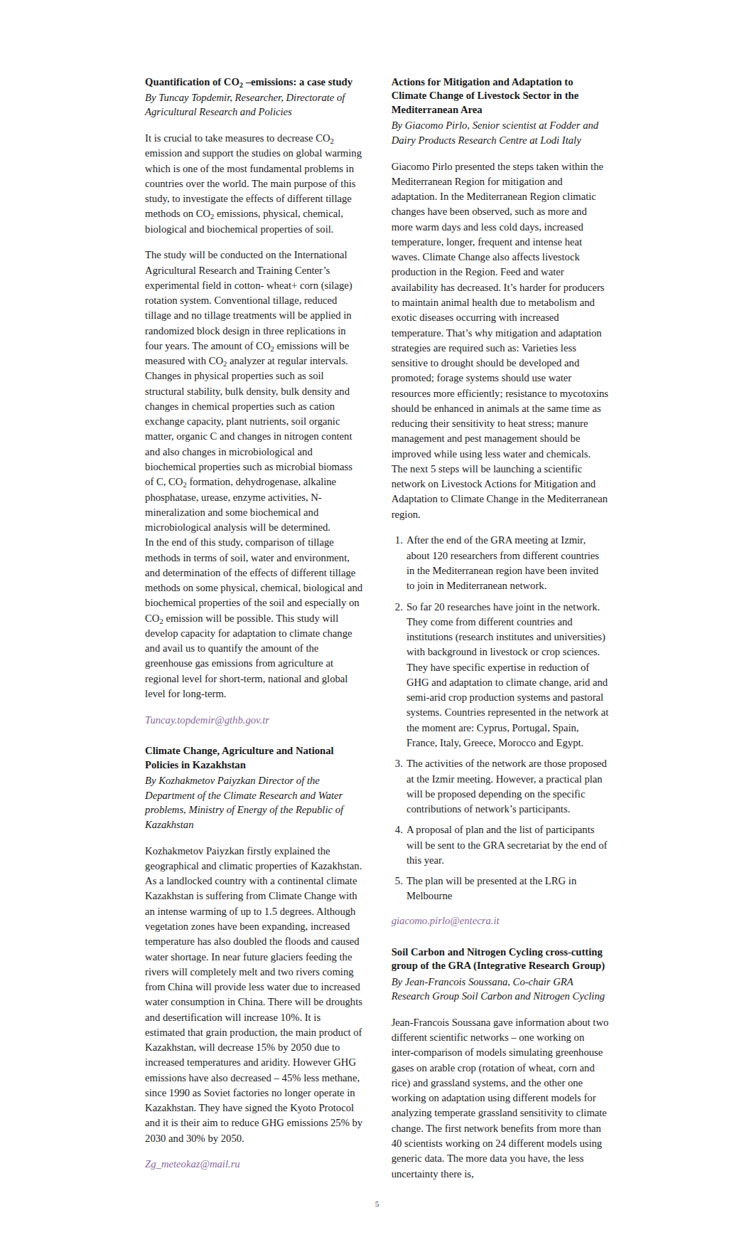Quantification of CO2 –emissions: a case study
By Tuncay Topdemir, Researcher, Directorate of Agricultural Research and Policies
It is crucial to take measures to decrease CO2 emission and support the studies on global warming which is one of the most fundamental problems in countries over the world. The main purpose of this study, to investigate the effects of different tillage methods on CO2 emissions, physical, chemical, biological and biochemical properties of soil.
The study will be conducted on the International Agricultural Research and Training Center’s experimental field in cotton- wheat+ corn (silage) rotation system. Conventional tillage, reduced tillage and no tillage treatments will be applied in randomized block design in three replications in four years. The amount of CO2 emissions will be measured with CO2 analyzer at regular intervals. Changes in physical properties such as soil structural stability, bulk density, bulk density and changes in chemical properties such as cation exchange capacity, plant nutrients, soil organic matter, organic C and changes in nitrogen content and also changes in microbiological and biochemical properties such as microbial biomass of C, CO2 formation, dehydrogenase, alkaline phosphatase, urease, enzyme activities, N-mineralization and some biochemical and microbiological analysis will be determined.
In the end of this study, comparison of tillage methods in terms of soil, water and environment, and determination of the effects of different tillage methods on some physical, chemical, biological and biochemical properties of the soil and especially on CO2 emission will be possible. This study will develop capacity for adaptation to climate change and avail us to quantify the amount of the greenhouse gas emissions from agriculture at regional level for short-term, national and global level for long-term.
Tuncay.topdemir@gthb.gov.tr
Climate Change, Agriculture and National Policies in Kazakhstan
By Kozhakmetov Paiyzkan Director of the Department of the Climate Research and Water problems, Ministry of Energy of the Republic of Kazakhstan
Kozhakmetov Paiyzkan firstly explained the geographical and climatic properties of Kazakhstan. As a landlocked country with a continental climate Kazakhstan is suffering from Climate Change with an intense warming of up to 1.5 degrees. Although vegetation zones have been expanding, increased temperature has also doubled the floods and caused water shortage. In near future glaciers feeding the rivers will completely melt and two rivers coming from China will provide less water due to increased water consumption in China. There will be droughts and desertification will increase 10%. It is estimated that grain production, the main product of Kazakhstan, will decrease 15% by 2050 due to increased temperatures and aridity. However GHG emissions have also decreased – 45% less methane, since 1990 as Soviet factories no longer operate in Kazakhstan. They have signed the Kyoto Protocol and it is their aim to reduce GHG emissions 25% by 2030 and 30% by 2050.
Zg_meteokaz@mail.ru
Actions for Mitigation and Adaptation to Climate Change of Livestock Sector in the Mediterranean Area
By Giacomo Pirlo, Senior scientist at Fodder and Dairy Products Research Centre at Lodi Italy
Giacomo Pirlo presented the steps taken within the Mediterranean Region for mitigation and adaptation. In the Mediterranean Region climatic changes have been observed, such as more and more warm days and less cold days, increased temperature, longer, frequent and intense heat waves. Climate Change also affects livestock production in the Region. Feed and water availability has decreased. It’s harder for producers to maintain animal health due to metabolism and exotic diseases occurring with increased temperature. That’s why mitigation and adaptation strategies are required such as: Varieties less sensitive to drought should be developed and promoted; forage systems should use water resources more efficiently; resistance to mycotoxins should be enhanced in animals at the same time as reducing their sensitivity to heat stress; manure management and pest management should be improved while using less water and chemicals. The next 5 steps will be launching a scientific network on Livestock Actions for Mitigation and Adaptation to Climate Change in the Mediterranean region.
After the end of the GRA meeting at Izmir, about 120 researchers from different countries in the Mediterranean region have been invited to join in Mediterranean network.
So far 20 researches have joint in the network. They come from different countries and institutions (research institutes and universities) with background in livestock or crop sciences. They have specific expertise in reduction of GHG and adaptation to climate change, arid and semi-arid crop production systems and pastoral systems. Countries represented in the network at the moment are: Cyprus, Portugal, Spain, France, Italy, Greece, Morocco and Egypt.
The activities of the network are those proposed at the Izmir meeting. However, a practical plan will be proposed depending on the specific contributions of network’s participants.
A proposal of plan and the list of participants will be sent to the GRA secretariat by the end of this year.
The plan will be presented at the LRG in Melbourne
giacomo.pirlo@entecra.it
Soil Carbon and Nitrogen Cycling cross-cutting group of the GRA (Integrative Research Group)
By Jean-Francois Soussana, Co-chair GRA Research Group Soil Carbon and Nitrogen Cycling
Jean-Francois Soussana gave information about two different scientific networks – one working on inter-comparison of models simulating greenhouse gases on arable crop (rotation of wheat, corn and rice) and grassland systems, and the other one working on adaptation using different models for analyzing temperate grassland sensitivity to climate change. The first network benefits from more than 40 scientists working on 24 different models using generic data. The more data you have, the less uncertainty there is,
5